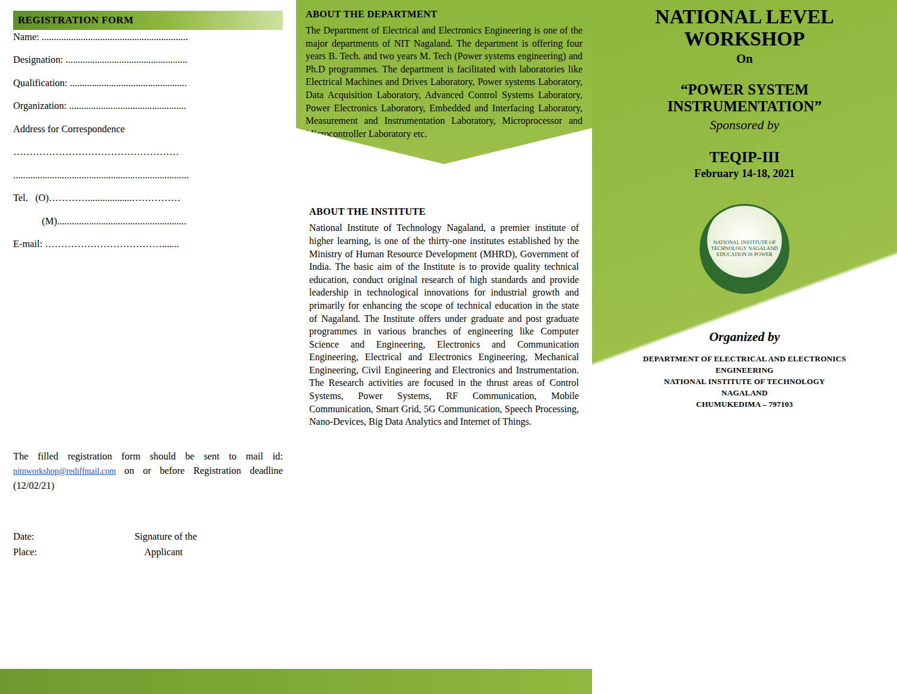REGISTRATION FORM
Name: ............................................................
Designation: ..................................................
Qualification: ................................................
Organization: ................................................
Address for Correspondence
……………………………………………
........................................................................
Tel. (O)…………..................……………
(M).....................................................
E-mail: ……………………………….......
The filled registration form should be sent to mail id: nitnworkshop@rediffmail.com on or before Registration deadline (12/02/21)
Date: Signature of the
Place: Applicant
ABOUT THE DEPARTMENT
The Department of Electrical and Electronics Engineering is one of the major departments of NIT Nagaland. The department is offering four years B. Tech. and two years M. Tech (Power systems engineering) and Ph.D programmes. The department is facilitated with laboratories like Electrical Machines and Drives Laboratory, Power systems Laboratory, Data Acquisition Laboratory, Advanced Control Systems Laboratory, Power Electronics Laboratory, Embedded and Interfacing Laboratory, Measurement and Instrumentation Laboratory, Microprocessor and Microcontroller Laboratory etc.
ABOUT THE INSTITUTE
National Institute of Technology Nagaland, a premier institute of higher learning, is one of the thirty-one institutes established by the Ministry of Human Resource Development (MHRD), Government of India. The basic aim of the Institute is to provide quality technical education, conduct original research of high standards and provide leadership in technological innovations for industrial growth and primarily for enhancing the scope of technical education in the state of Nagaland. The Institute offers under graduate and post graduate programmes in various branches of engineering like Computer Science and Engineering, Electronics and Communication Engineering, Electrical and Electronics Engineering, Mechanical Engineering, Civil Engineering and Electronics and Instrumentation. The Research activities are focused in the thrust areas of Control Systems, Power Systems, RF Communication, Mobile Communication, Smart Grid, 5G Communication, Speech Processing, Nano-Devices, Big Data Analytics and Internet of Things.
NATIONAL LEVEL WORKSHOP
On
“POWER SYSTEM INSTRUMENTATION”
Sponsored by
TEQIP-III
February 14-18, 2021
NATIONAL INSTITUTE OF TECHNOLOGY NAGALAND
EDUCATION IS POWER
Organized by
DEPARTMENT OF ELECTRICAL AND ELECTRONICS
ENGINEERING
NATIONAL INSTITUTE OF TECHNOLOGY
NAGALAND
CHUMUKEDIMA – 797103